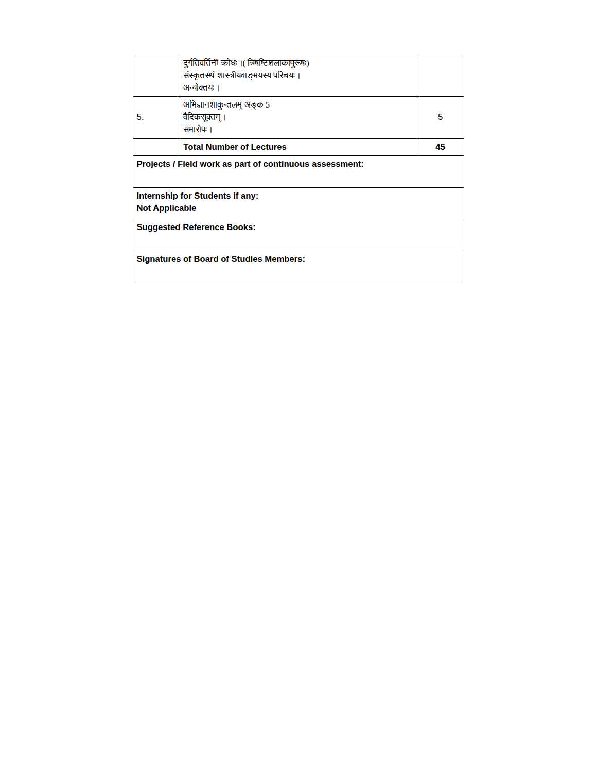| | दुर्गतिवर्तिनी क्रोधः।( त्रिषष्टिशलाकापुरूषः) संस्कृतस्थं शास्त्रीयवाङ्मयस्य परिचयः। अन्योक्तयः। | |
| 5. | अभिज्ञानशाकुन्तलम् अङ्क 5 वैदिकसूक्तम्। समारोपः। | 5 |
| | Total Number of Lectures | 45 |
| Projects / Field work as part of continuous assessment: |
| Internship for Students if any: Not Applicable |
| Suggested Reference Books: |
| Signatures of Board of Studies Members: |